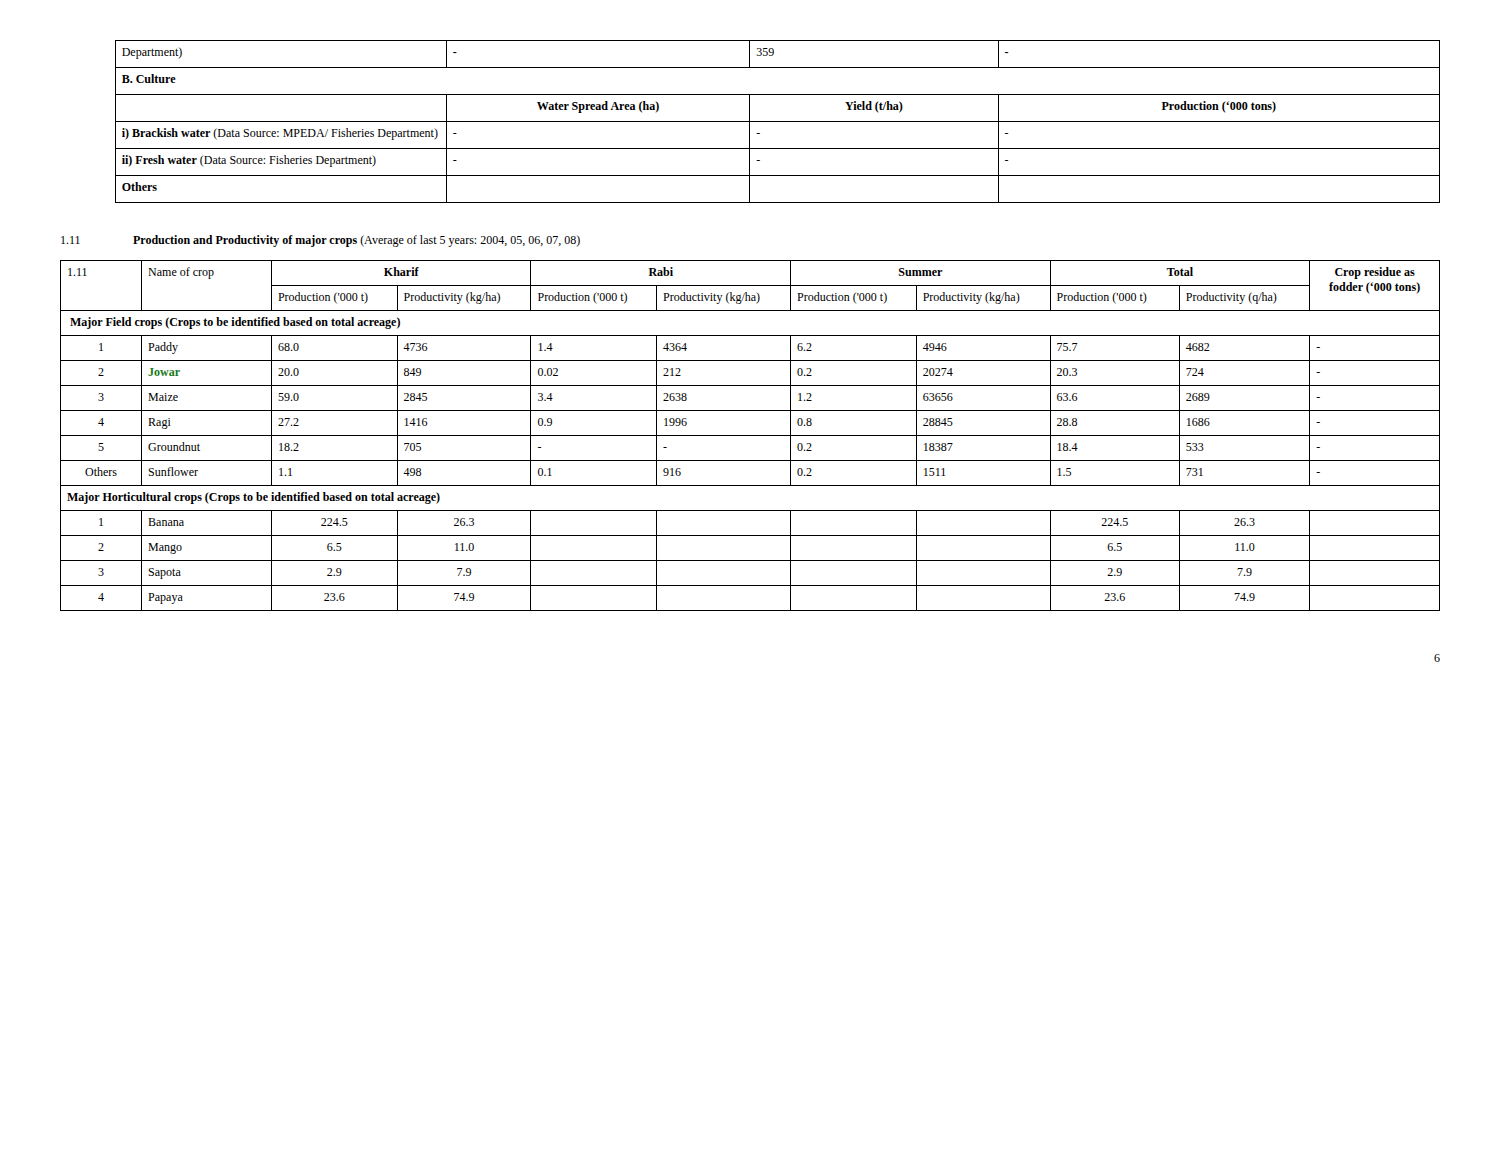| | Department) | - | 359 | - |
| | B. Culture |
| | | Water Spread Area (ha) | Yield (t/ha) | Production (‘000 tons) |
| | i) Brackish water (Data Source: MPEDA/ Fisheries Department) | - | - | - |
| | ii) Fresh water (Data Source: Fisheries Department) | - | - | - |
| | Others | | | |
1.11 Production and Productivity of major crops (Average of last 5 years: 2004, 05, 06, 07, 08)
| 1.11 | Name of crop | Kharif | Rabi | Summer | Total | Crop residue as fodder (‘000 tons) |
| Production ('000 t) | Productivity (kg/ha) | Production ('000 t) | Productivity (kg/ha) | Production ('000 t) | Productivity (kg/ha) | Production ('000 t) | Productivity (q/ha) |
| Major Field crops (Crops to be identified based on total acreage) |
| 1 | Paddy | 68.0 | 4736 | 1.4 | 4364 | 6.2 | 4946 | 75.7 | 4682 | - |
| 2 | Jowar | 20.0 | 849 | 0.02 | 212 | 0.2 | 20274 | 20.3 | 724 | - |
| 3 | Maize | 59.0 | 2845 | 3.4 | 2638 | 1.2 | 63656 | 63.6 | 2689 | - |
| 4 | Ragi | 27.2 | 1416 | 0.9 | 1996 | 0.8 | 28845 | 28.8 | 1686 | - |
| 5 | Groundnut | 18.2 | 705 | - | - | 0.2 | 18387 | 18.4 | 533 | - |
| Others | Sunflower | 1.1 | 498 | 0.1 | 916 | 0.2 | 1511 | 1.5 | 731 | - |
| Major Horticultural crops (Crops to be identified based on total acreage) |
| 1 | Banana | 224.5 | 26.3 | | | | | 224.5 | 26.3 | |
| 2 | Mango | 6.5 | 11.0 | | | | | 6.5 | 11.0 | |
| 3 | Sapota | 2.9 | 7.9 | | | | | 2.9 | 7.9 | |
| 4 | Papaya | 23.6 | 74.9 | | | | | 23.6 | 74.9 | |
6